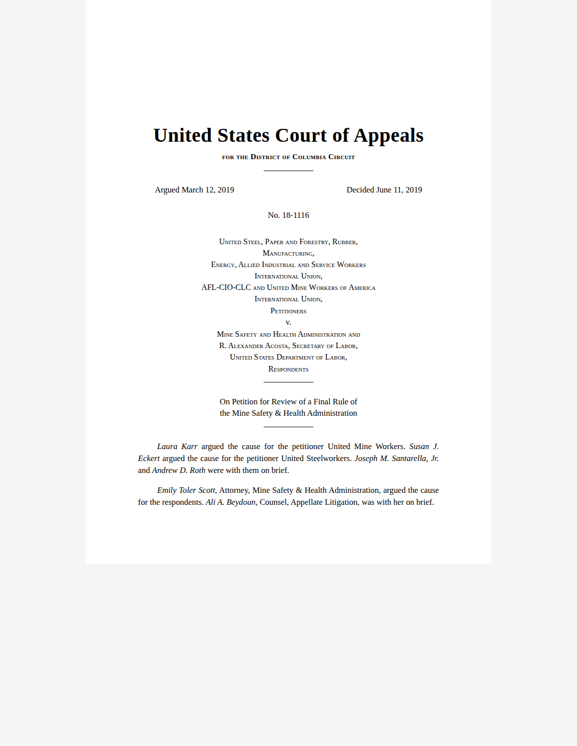United States Court of Appeals
for the District of Columbia Circuit
Argued March 12, 2019 Decided June 11, 2019
No. 18-1116
United Steel, Paper and Forestry, Rubber,
Manufacturing,
Energy, Allied Industrial and Service Workers
International Union,
AFL-CIO-CLC and United Mine Workers of America
International Union,
Petitioners
v.
Mine Safety and Health Administration and
R. Alexander Acosta, Secretary of Labor,
United States Department of Labor,
Respondents
On Petition for Review of a Final Rule of
the Mine Safety & Health Administration
Laura Karr argued the cause for the petitioner United Mine Workers. Susan J. Eckert argued the cause for the petitioner United Steelworkers. Joseph M. Santarella, Jr. and Andrew D. Roth were with them on brief.
Emily Toler Scott, Attorney, Mine Safety & Health Administration, argued the cause for the respondents. Ali A. Beydoun, Counsel, Appellate Litigation, was with her on brief.